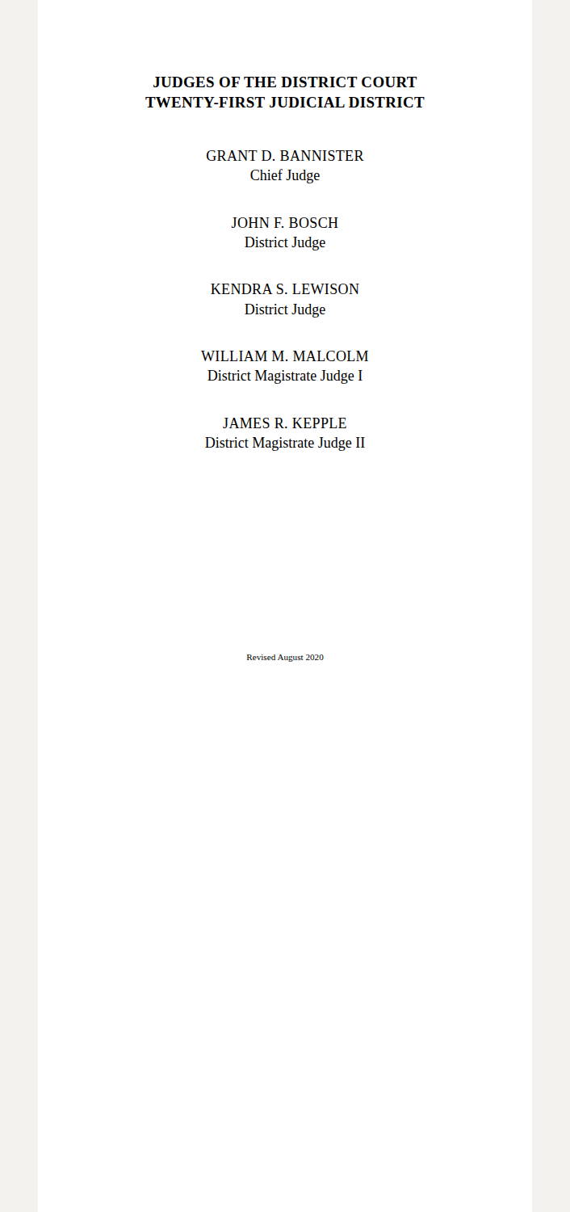Judges of the District Court
Twenty-First Judicial District
Grant D. Bannister Chief Judge
John F. Bosch District Judge
Kendra S. Lewison District Judge
William M. Malcolm District Magistrate Judge I
James R. Kepple District Magistrate Judge II
Revised August 2020